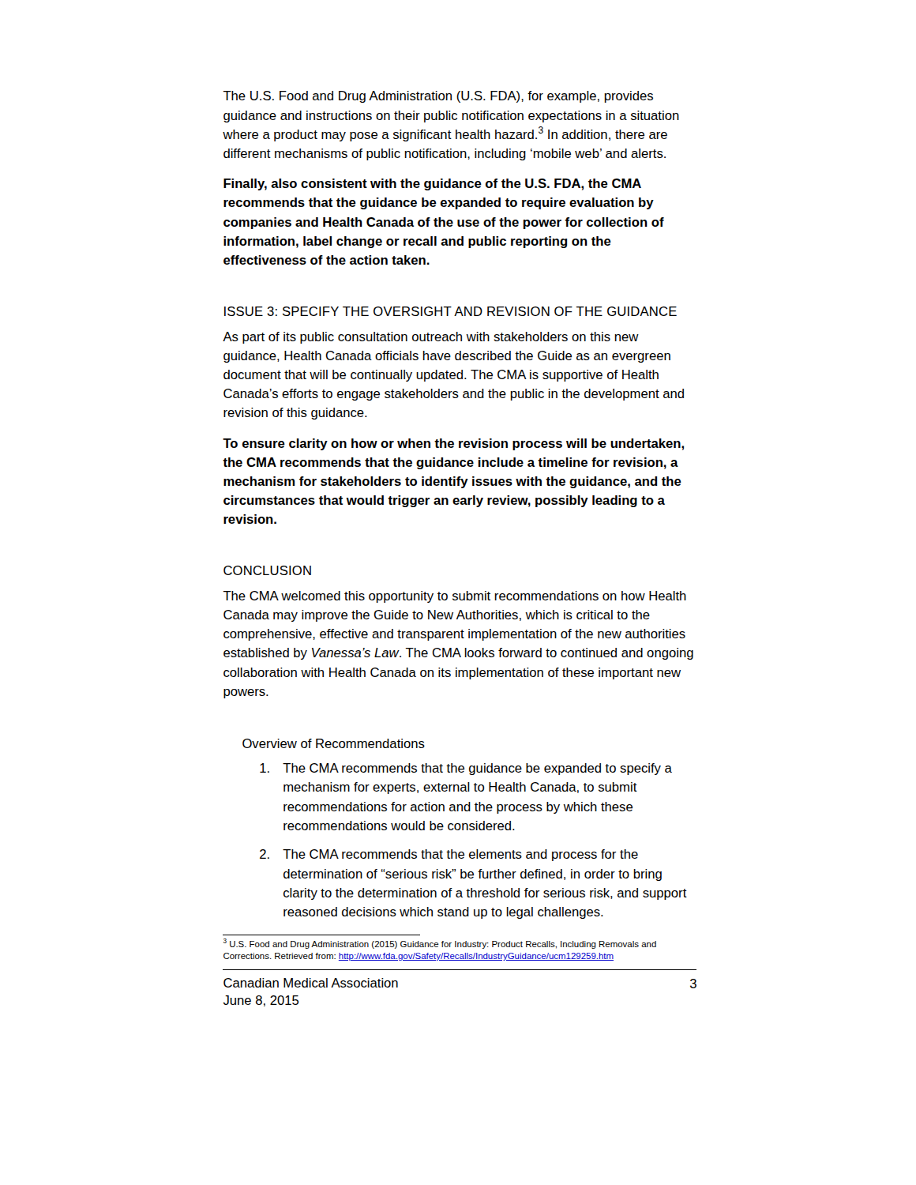The U.S. Food and Drug Administration (U.S. FDA), for example, provides guidance and instructions on their public notification expectations in a situation where a product may pose a significant health hazard.3 In addition, there are different mechanisms of public notification, including ‘mobile web’ and alerts.
Finally, also consistent with the guidance of the U.S. FDA, the CMA recommends that the guidance be expanded to require evaluation by companies and Health Canada of the use of the power for collection of information, label change or recall and public reporting on the effectiveness of the action taken.
Issue 3: Specify the oversight and revision of the guidance
As part of its public consultation outreach with stakeholders on this new guidance, Health Canada officials have described the Guide as an evergreen document that will be continually updated. The CMA is supportive of Health Canada’s efforts to engage stakeholders and the public in the development and revision of this guidance.
To ensure clarity on how or when the revision process will be undertaken, the CMA recommends that the guidance include a timeline for revision, a mechanism for stakeholders to identify issues with the guidance, and the circumstances that would trigger an early review, possibly leading to a revision.
Conclusion
The CMA welcomed this opportunity to submit recommendations on how Health Canada may improve the Guide to New Authorities, which is critical to the comprehensive, effective and transparent implementation of the new authorities established by Vanessa’s Law. The CMA looks forward to continued and ongoing collaboration with Health Canada on its implementation of these important new powers.
Overview of Recommendations
The CMA recommends that the guidance be expanded to specify a mechanism for experts, external to Health Canada, to submit recommendations for action and the process by which these recommendations would be considered.
The CMA recommends that the elements and process for the determination of “serious risk” be further defined, in order to bring clarity to the determination of a threshold for serious risk, and support reasoned decisions which stand up to legal challenges.
3 U.S. Food and Drug Administration (2015) Guidance for Industry: Product Recalls, Including Removals and Corrections. Retrieved from: http://www.fda.gov/Safety/Recalls/IndustryGuidance/ucm129259.htm
Canadian Medical Association
June 8, 2015
3